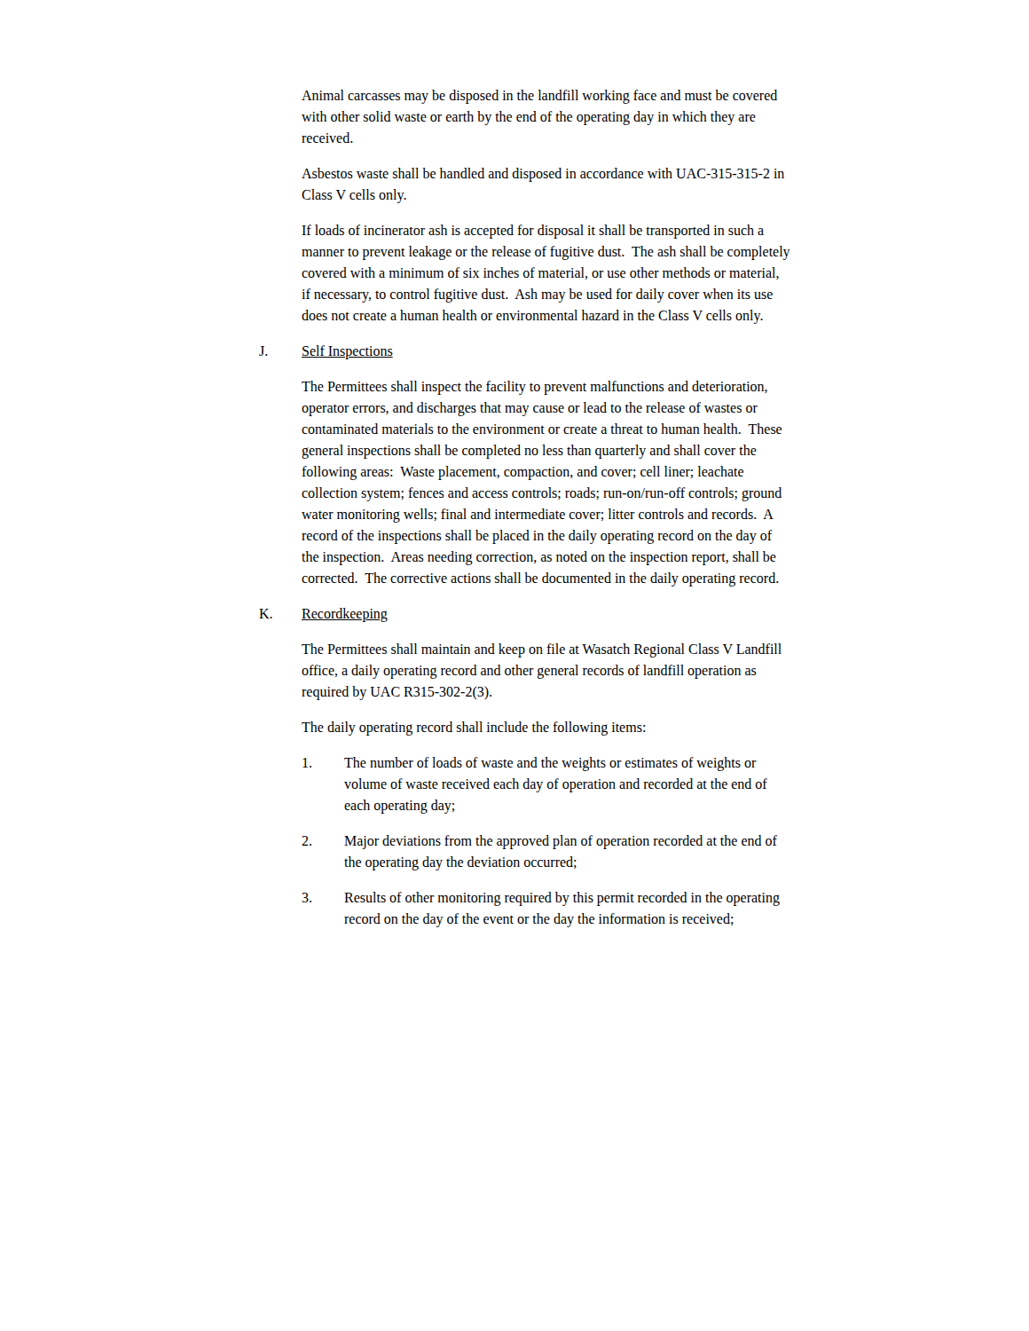Animal carcasses may be disposed in the landfill working face and must be covered with other solid waste or earth by the end of the operating day in which they are received.
Asbestos waste shall be handled and disposed in accordance with UAC-315-315-2 in Class V cells only.
If loads of incinerator ash is accepted for disposal it shall be transported in such a manner to prevent leakage or the release of fugitive dust. The ash shall be completely covered with a minimum of six inches of material, or use other methods or material, if necessary, to control fugitive dust. Ash may be used for daily cover when its use does not create a human health or environmental hazard in the Class V cells only.
J.
Self Inspections
The Permittees shall inspect the facility to prevent malfunctions and deterioration, operator errors, and discharges that may cause or lead to the release of wastes or contaminated materials to the environment or create a threat to human health. These general inspections shall be completed no less than quarterly and shall cover the following areas: Waste placement, compaction, and cover; cell liner; leachate collection system; fences and access controls; roads; run-on/run-off controls; ground water monitoring wells; final and intermediate cover; litter controls and records. A record of the inspections shall be placed in the daily operating record on the day of the inspection. Areas needing correction, as noted on the inspection report, shall be corrected. The corrective actions shall be documented in the daily operating record.
K.
Recordkeeping
The Permittees shall maintain and keep on file at Wasatch Regional Class V Landfill office, a daily operating record and other general records of landfill operation as required by UAC R315-302-2(3).
The daily operating record shall include the following items:
1.
The number of loads of waste and the weights or estimates of weights or volume of waste received each day of operation and recorded at the end of each operating day;
2.
Major deviations from the approved plan of operation recorded at the end of the operating day the deviation occurred;
3.
Results of other monitoring required by this permit recorded in the operating record on the day of the event or the day the information is received;